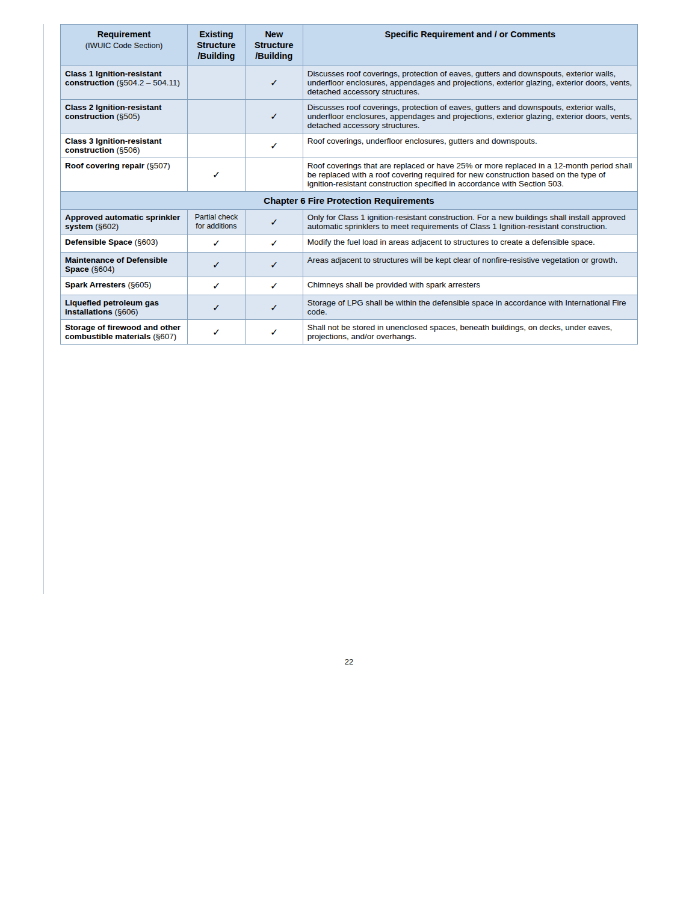| Requirement (IWUIC Code Section) | Existing Structure /Building | New Structure /Building | Specific Requirement and / or Comments |
| --- | --- | --- | --- |
| Class 1 Ignition-resistant construction (§504.2 – 504.11) | | ✓ | Discusses roof coverings, protection of eaves, gutters and downspouts, exterior walls, underfloor enclosures, appendages and projections, exterior glazing, exterior doors, vents, detached accessory structures. |
| Class 2 Ignition-resistant construction (§505) | | ✓ | Discusses roof coverings, protection of eaves, gutters and downspouts, exterior walls, underfloor enclosures, appendages and projections, exterior glazing, exterior doors, vents, detached accessory structures. |
| Class 3 Ignition-resistant construction (§506) | | ✓ | Roof coverings, underfloor enclosures, gutters and downspouts. |
| Roof covering repair (§507) | ✓ | | Roof coverings that are replaced or have 25% or more replaced in a 12-month period shall be replaced with a roof covering required for new construction based on the type of ignition-resistant construction specified in accordance with Section 503. |
| Chapter 6 Fire Protection Requirements |
| Approved automatic sprinkler system (§602) | Partial check for additions | ✓ | Only for Class 1 ignition-resistant construction. For a new buildings shall install approved automatic sprinklers to meet requirements of Class 1 Ignition-resistant construction. |
| Defensible Space (§603) | ✓ | ✓ | Modify the fuel load in areas adjacent to structures to create a defensible space. |
| Maintenance of Defensible Space (§604) | ✓ | ✓ | Areas adjacent to structures will be kept clear of nonfire-resistive vegetation or growth. |
| Spark Arresters (§605) | ✓ | ✓ | Chimneys shall be provided with spark arresters |
| Liquefied petroleum gas installations (§606) | ✓ | ✓ | Storage of LPG shall be within the defensible space in accordance with International Fire code. |
| Storage of firewood and other combustible materials (§607) | ✓ | ✓ | Shall not be stored in unenclosed spaces, beneath buildings, on decks, under eaves, projections, and/or overhangs. |
22